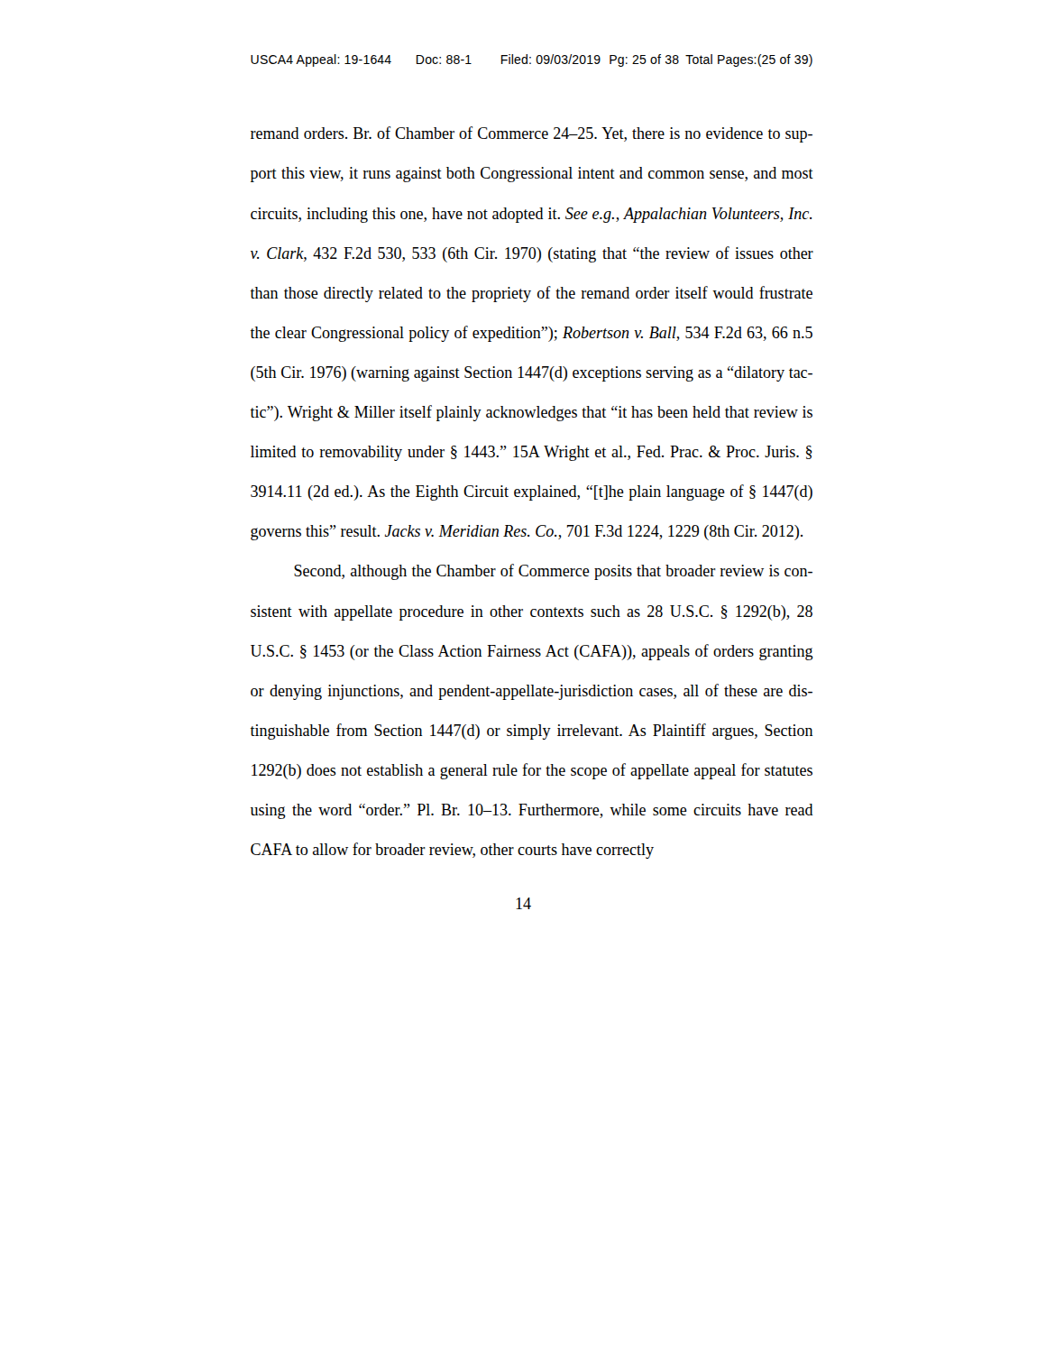USCA4 Appeal: 19-1644 Doc: 88-1 Filed: 09/03/2019 Pg: 25 of 38 Total Pages:(25 of 39)
remand orders. Br. of Chamber of Commerce 24–25. Yet, there is no evidence to support this view, it runs against both Congressional intent and common sense, and most circuits, including this one, have not adopted it. See e.g., Appalachian Volunteers, Inc. v. Clark, 432 F.2d 530, 533 (6th Cir. 1970) (stating that “the review of issues other than those directly related to the propriety of the remand order itself would frustrate the clear Congressional policy of expedition”); Robertson v. Ball, 534 F.2d 63, 66 n.5 (5th Cir. 1976) (warning against Section 1447(d) exceptions serving as a “dilatory tactic”). Wright & Miller itself plainly acknowledges that “it has been held that review is limited to removability under § 1443.” 15A Wright et al., Fed. Prac. & Proc. Juris. § 3914.11 (2d ed.). As the Eighth Circuit explained, “[t]he plain language of § 1447(d) governs this” result. Jacks v. Meridian Res. Co., 701 F.3d 1224, 1229 (8th Cir. 2012).
Second, although the Chamber of Commerce posits that broader review is consistent with appellate procedure in other contexts such as 28 U.S.C. § 1292(b), 28 U.S.C. § 1453 (or the Class Action Fairness Act (CAFA)), appeals of orders granting or denying injunctions, and pendent-appellate-jurisdiction cases, all of these are distinguishable from Section 1447(d) or simply irrelevant. As Plaintiff argues, Section 1292(b) does not establish a general rule for the scope of appellate appeal for statutes using the word “order.” Pl. Br. 10–13. Furthermore, while some circuits have read CAFA to allow for broader review, other courts have correctly
14